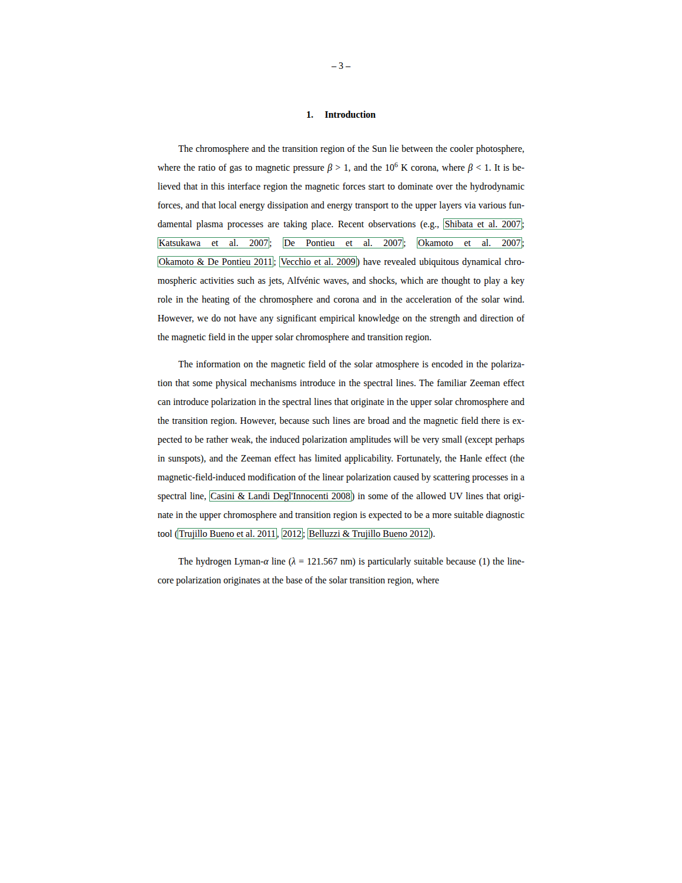– 3 –
1. Introduction
The chromosphere and the transition region of the Sun lie between the cooler photosphere, where the ratio of gas to magnetic pressure β > 1, and the 106 K corona, where β < 1. It is believed that in this interface region the magnetic forces start to dominate over the hydrodynamic forces, and that local energy dissipation and energy transport to the upper layers via various fundamental plasma processes are taking place. Recent observations (e.g., Shibata et al. 2007; Katsukawa et al. 2007; De Pontieu et al. 2007; Okamoto et al. 2007; Okamoto & De Pontieu 2011; Vecchio et al. 2009) have revealed ubiquitous dynamical chromospheric activities such as jets, Alfvénic waves, and shocks, which are thought to play a key role in the heating of the chromosphere and corona and in the acceleration of the solar wind. However, we do not have any significant empirical knowledge on the strength and direction of the magnetic field in the upper solar chromosphere and transition region.
The information on the magnetic field of the solar atmosphere is encoded in the polarization that some physical mechanisms introduce in the spectral lines. The familiar Zeeman effect can introduce polarization in the spectral lines that originate in the upper solar chromosphere and the transition region. However, because such lines are broad and the magnetic field there is expected to be rather weak, the induced polarization amplitudes will be very small (except perhaps in sunspots), and the Zeeman effect has limited applicability. Fortunately, the Hanle effect (the magnetic-field-induced modification of the linear polarization caused by scattering processes in a spectral line, Casini & Landi Degl'Innocenti 2008) in some of the allowed UV lines that originate in the upper chromosphere and transition region is expected to be a more suitable diagnostic tool (Trujillo Bueno et al. 2011, 2012; Belluzzi & Trujillo Bueno 2012).
The hydrogen Lyman-α line (λ = 121.567 nm) is particularly suitable because (1) the line-core polarization originates at the base of the solar transition region, where